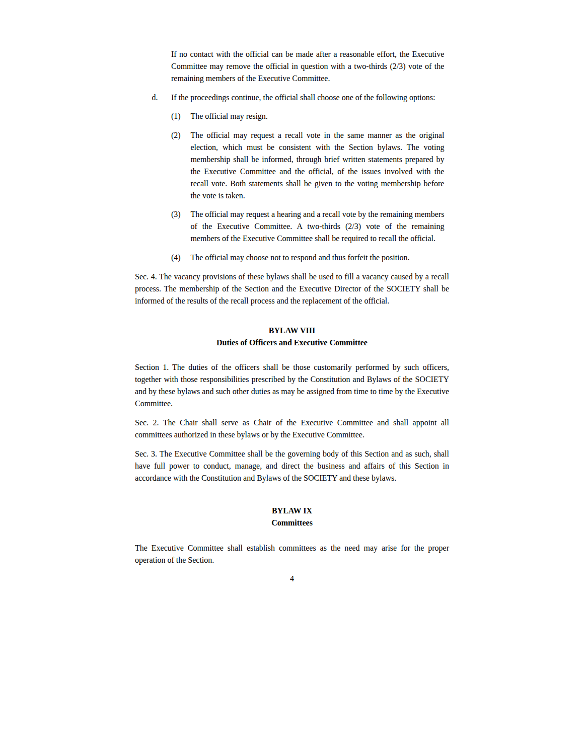If no contact with the official can be made after a reasonable effort, the Executive Committee may remove the official in question with a two-thirds (2/3) vote of the remaining members of the Executive Committee.
d.
If the proceedings continue, the official shall choose one of the following options:
(1)
The official may resign.
(2)
The official may request a recall vote in the same manner as the original election, which must be consistent with the Section bylaws. The voting membership shall be informed, through brief written statements prepared by the Executive Committee and the official, of the issues involved with the recall vote. Both statements shall be given to the voting membership before the vote is taken.
(3)
The official may request a hearing and a recall vote by the remaining members of the Executive Committee. A two-thirds (2/3) vote of the remaining members of the Executive Committee shall be required to recall the official.
(4)
The official may choose not to respond and thus forfeit the position.
Sec. 4. The vacancy provisions of these bylaws shall be used to fill a vacancy caused by a recall process. The membership of the Section and the Executive Director of the SOCIETY shall be informed of the results of the recall process and the replacement of the official.
BYLAW VIII
Duties of Officers and Executive Committee
Section 1. The duties of the officers shall be those customarily performed by such officers, together with those responsibilities prescribed by the Constitution and Bylaws of the SOCIETY and by these bylaws and such other duties as may be assigned from time to time by the Executive Committee.
Sec. 2. The Chair shall serve as Chair of the Executive Committee and shall appoint all committees authorized in these bylaws or by the Executive Committee.
Sec. 3. The Executive Committee shall be the governing body of this Section and as such, shall have full power to conduct, manage, and direct the business and affairs of this Section in accordance with the Constitution and Bylaws of the SOCIETY and these bylaws.
BYLAW IX
Committees
The Executive Committee shall establish committees as the need may arise for the proper operation of the Section.
4